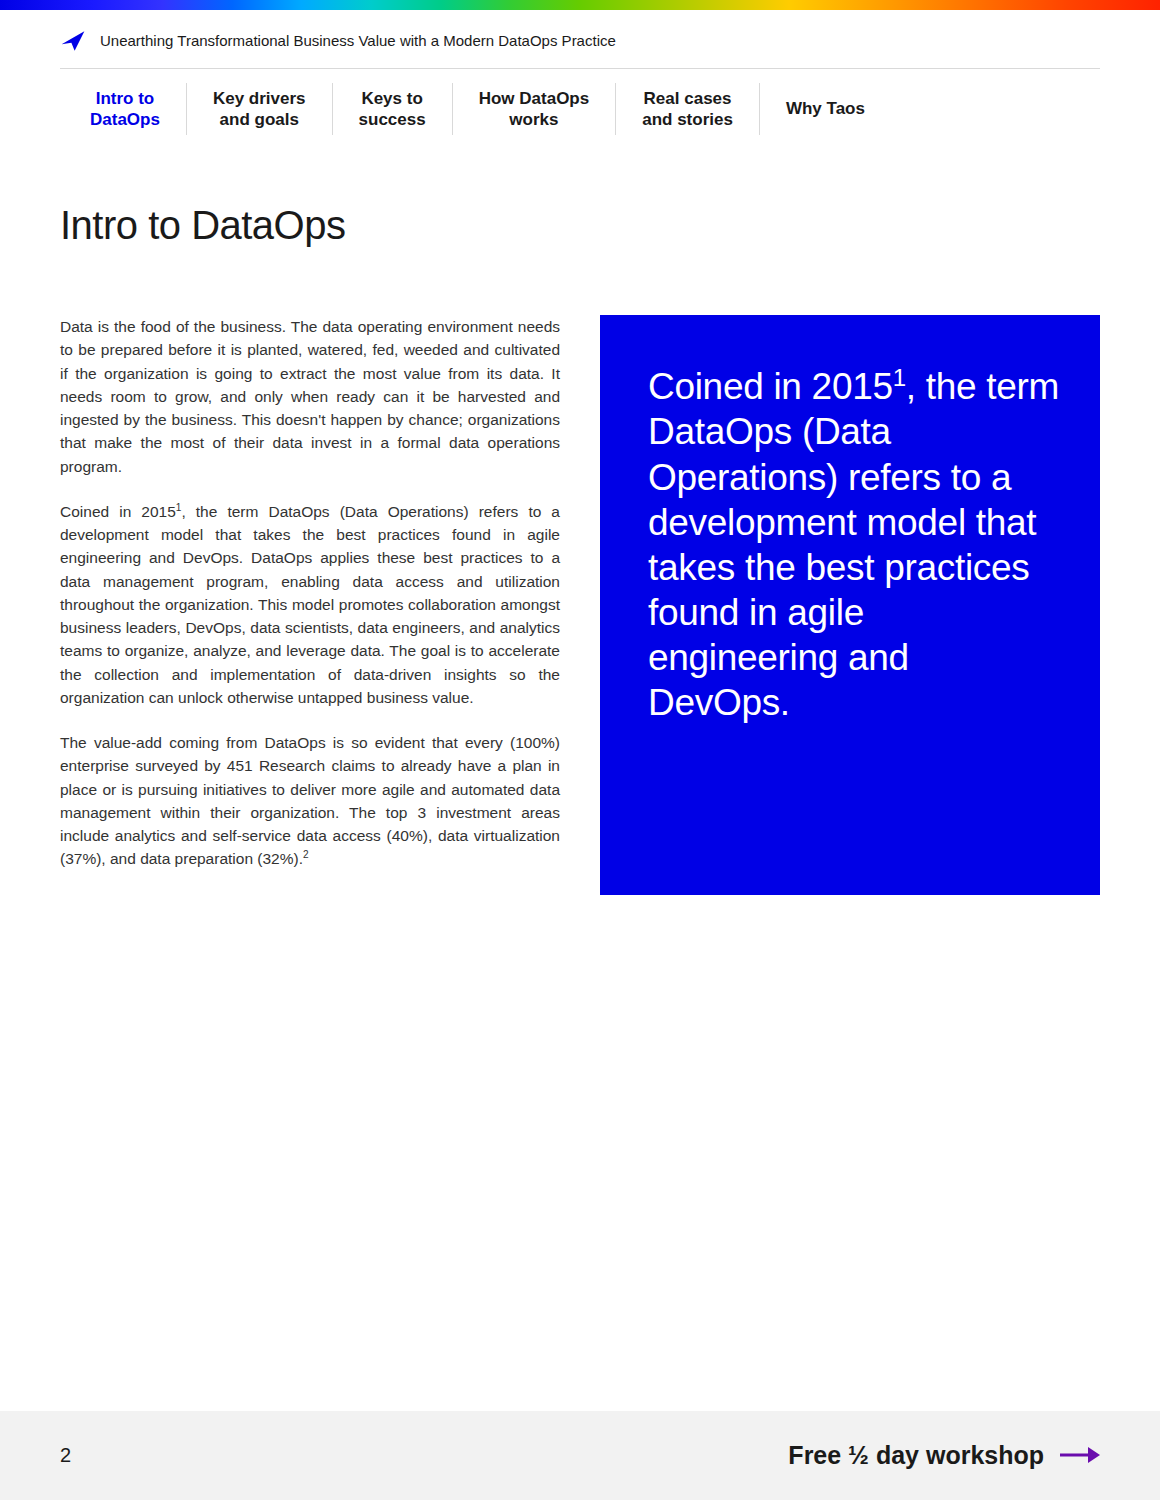Unearthing Transformational Business Value with a Modern DataOps Practice
Intro to
DataOps
Key drivers
and goals
Keys to
success
How DataOps
works
Real cases
and stories
Why Taos
Intro to DataOps
Data is the food of the business. The data operating environment needs to be prepared before it is planted, watered, fed, weeded and cultivated if the organization is going to extract the most value from its data. It needs room to grow, and only when ready can it be harvested and ingested by the business. This doesn't happen by chance; organizations that make the most of their data invest in a formal data operations program.
Coined in 20151, the term DataOps (Data Operations) refers to a development model that takes the best practices found in agile engineering and DevOps. DataOps applies these best practices to a data management program, enabling data access and utilization throughout the organization. This model promotes collaboration amongst business leaders, DevOps, data scientists, data engineers, and analytics teams to organize, analyze, and leverage data. The goal is to accelerate the collection and implementation of data-driven insights so the organization can unlock otherwise untapped business value.
The value-add coming from DataOps is so evident that every (100%) enterprise surveyed by 451 Research claims to already have a plan in place or is pursuing initiatives to deliver more agile and automated data management within their organization. The top 3 investment areas include analytics and self-service data access (40%), data virtualization (37%), and data preparation (32%).2
Coined in 20151, the term DataOps (Data Operations) refers to a development model that takes the best practices found in agile engineering and DevOps.
2
Free ½ day workshop